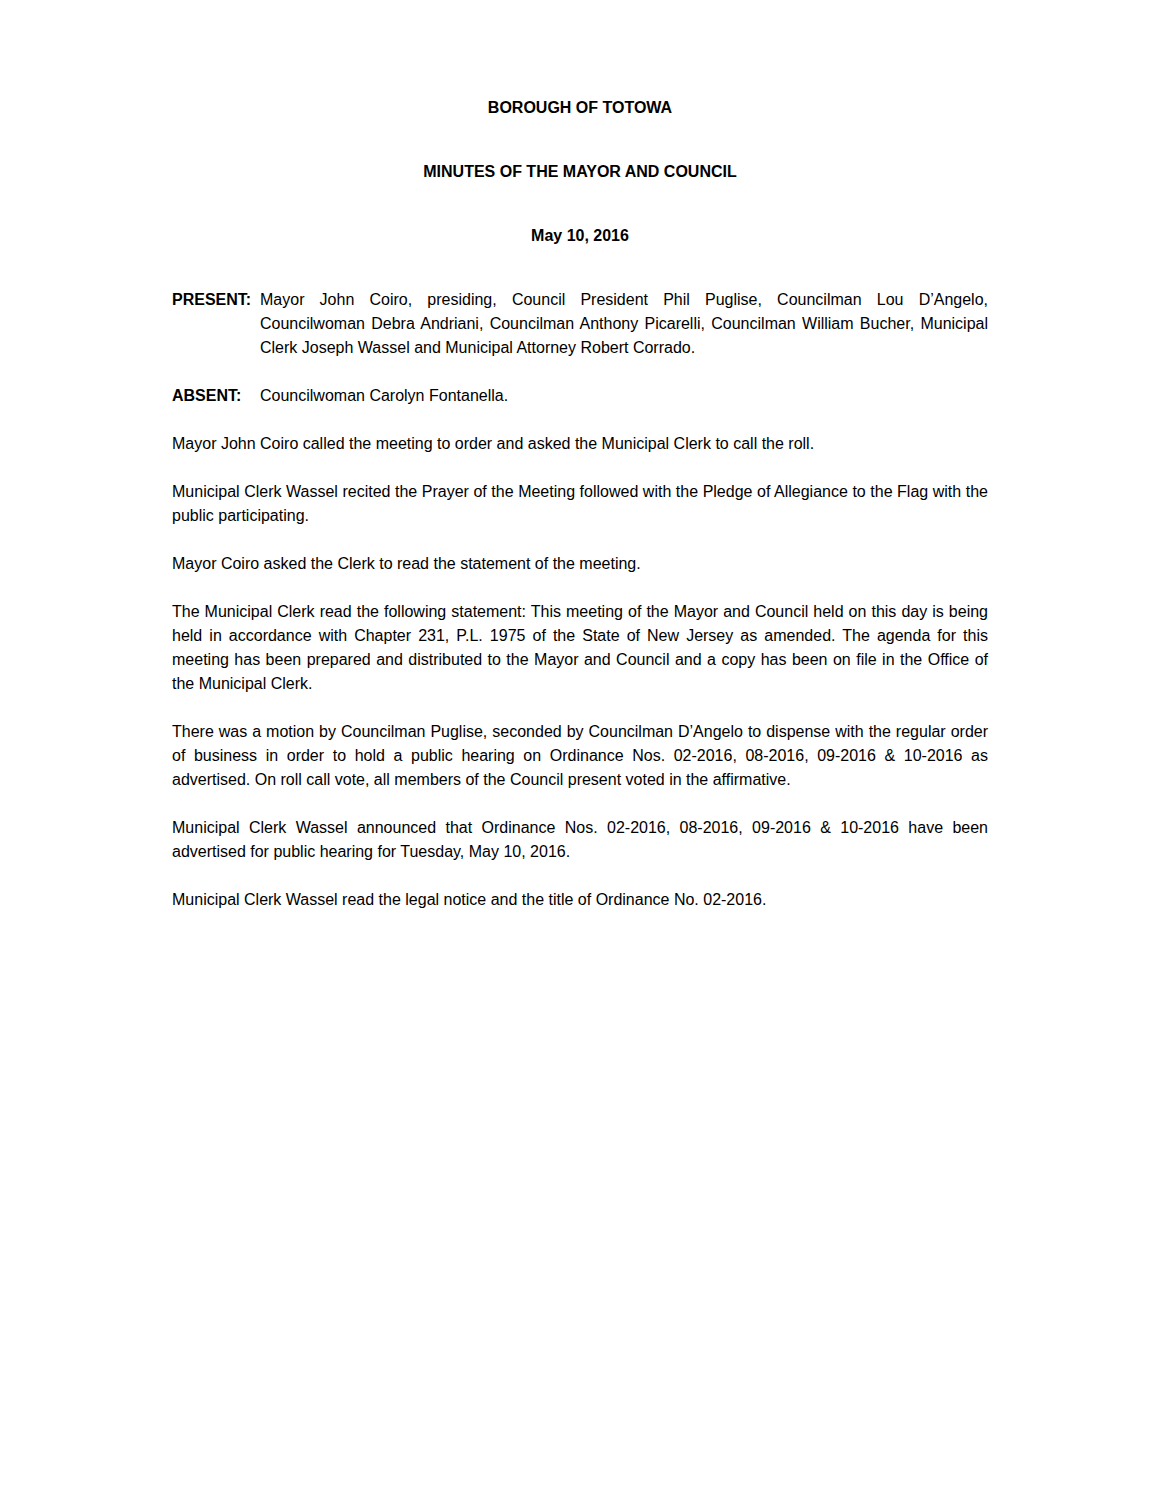BOROUGH OF TOTOWA
MINUTES OF THE MAYOR AND COUNCIL
May 10, 2016
PRESENT:
Mayor John Coiro, presiding, Council President Phil Puglise, Councilman Lou D’Angelo, Councilwoman Debra Andriani, Councilman Anthony Picarelli, Councilman William Bucher, Municipal Clerk Joseph Wassel and Municipal Attorney Robert Corrado.
ABSENT:
Councilwoman Carolyn Fontanella.
Mayor John Coiro called the meeting to order and asked the Municipal Clerk to call the roll.
Municipal Clerk Wassel recited the Prayer of the Meeting followed with the Pledge of Allegiance to the Flag with the public participating.
Mayor Coiro asked the Clerk to read the statement of the meeting.
The Municipal Clerk read the following statement: This meeting of the Mayor and Council held on this day is being held in accordance with Chapter 231, P.L. 1975 of the State of New Jersey as amended. The agenda for this meeting has been prepared and distributed to the Mayor and Council and a copy has been on file in the Office of the Municipal Clerk.
There was a motion by Councilman Puglise, seconded by Councilman D’Angelo to dispense with the regular order of business in order to hold a public hearing on Ordinance Nos. 02-2016, 08-2016, 09-2016 & 10-2016 as advertised. On roll call vote, all members of the Council present voted in the affirmative.
Municipal Clerk Wassel announced that Ordinance Nos. 02-2016, 08-2016, 09-2016 & 10-2016 have been advertised for public hearing for Tuesday, May 10, 2016.
Municipal Clerk Wassel read the legal notice and the title of Ordinance No. 02-2016.